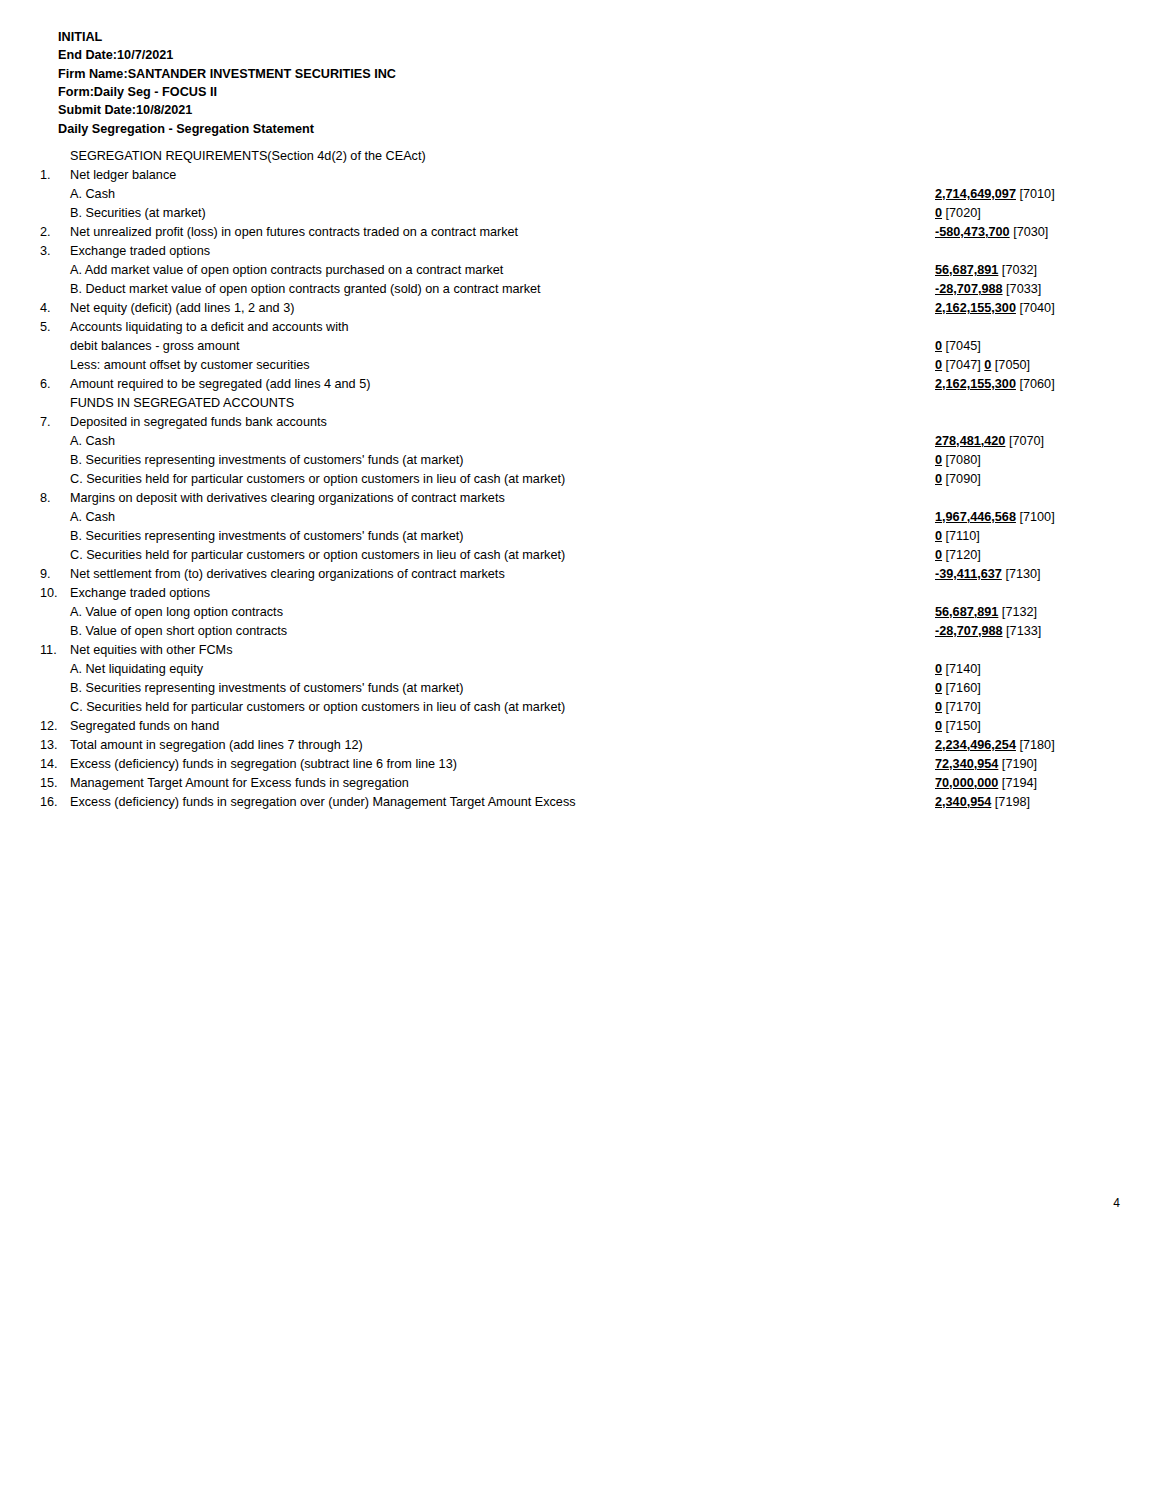INITIAL
End Date:10/7/2021
Firm Name:SANTANDER INVESTMENT SECURITIES INC
Form:Daily Seg - FOCUS II
Submit Date:10/8/2021
Daily Segregation - Segregation Statement
| | SEGREGATION REQUIREMENTS(Section 4d(2) of the CEAct) | |
| 1. | Net ledger balance | |
| | A. Cash | 2,714,649,097 [7010] |
| | B. Securities (at market) | 0 [7020] |
| 2. | Net unrealized profit (loss) in open futures contracts traded on a contract market | -580,473,700 [7030] |
| 3. | Exchange traded options | |
| | A. Add market value of open option contracts purchased on a contract market | 56,687,891 [7032] |
| | B. Deduct market value of open option contracts granted (sold) on a contract market | -28,707,988 [7033] |
| 4. | Net equity (deficit) (add lines 1, 2 and 3) | 2,162,155,300 [7040] |
| 5. | Accounts liquidating to a deficit and accounts with | |
| | debit balances - gross amount | 0 [7045] |
| | Less: amount offset by customer securities | 0 [7047] 0 [7050] |
| 6. | Amount required to be segregated (add lines 4 and 5) | 2,162,155,300 [7060] |
| | FUNDS IN SEGREGATED ACCOUNTS | |
| 7. | Deposited in segregated funds bank accounts | |
| | A. Cash | 278,481,420 [7070] |
| | B. Securities representing investments of customers' funds (at market) | 0 [7080] |
| | C. Securities held for particular customers or option customers in lieu of cash (at market) | 0 [7090] |
| 8. | Margins on deposit with derivatives clearing organizations of contract markets | |
| | A. Cash | 1,967,446,568 [7100] |
| | B. Securities representing investments of customers' funds (at market) | 0 [7110] |
| | C. Securities held for particular customers or option customers in lieu of cash (at market) | 0 [7120] |
| 9. | Net settlement from (to) derivatives clearing organizations of contract markets | -39,411,637 [7130] |
| 10. | Exchange traded options | |
| | A. Value of open long option contracts | 56,687,891 [7132] |
| | B. Value of open short option contracts | -28,707,988 [7133] |
| 11. | Net equities with other FCMs | |
| | A. Net liquidating equity | 0 [7140] |
| | B. Securities representing investments of customers' funds (at market) | 0 [7160] |
| | C. Securities held for particular customers or option customers in lieu of cash (at market) | 0 [7170] |
| 12. | Segregated funds on hand | 0 [7150] |
| 13. | Total amount in segregation (add lines 7 through 12) | 2,234,496,254 [7180] |
| 14. | Excess (deficiency) funds in segregation (subtract line 6 from line 13) | 72,340,954 [7190] |
| 15. | Management Target Amount for Excess funds in segregation | 70,000,000 [7194] |
| 16. | Excess (deficiency) funds in segregation over (under) Management Target Amount Excess | 2,340,954 [7198] |
4